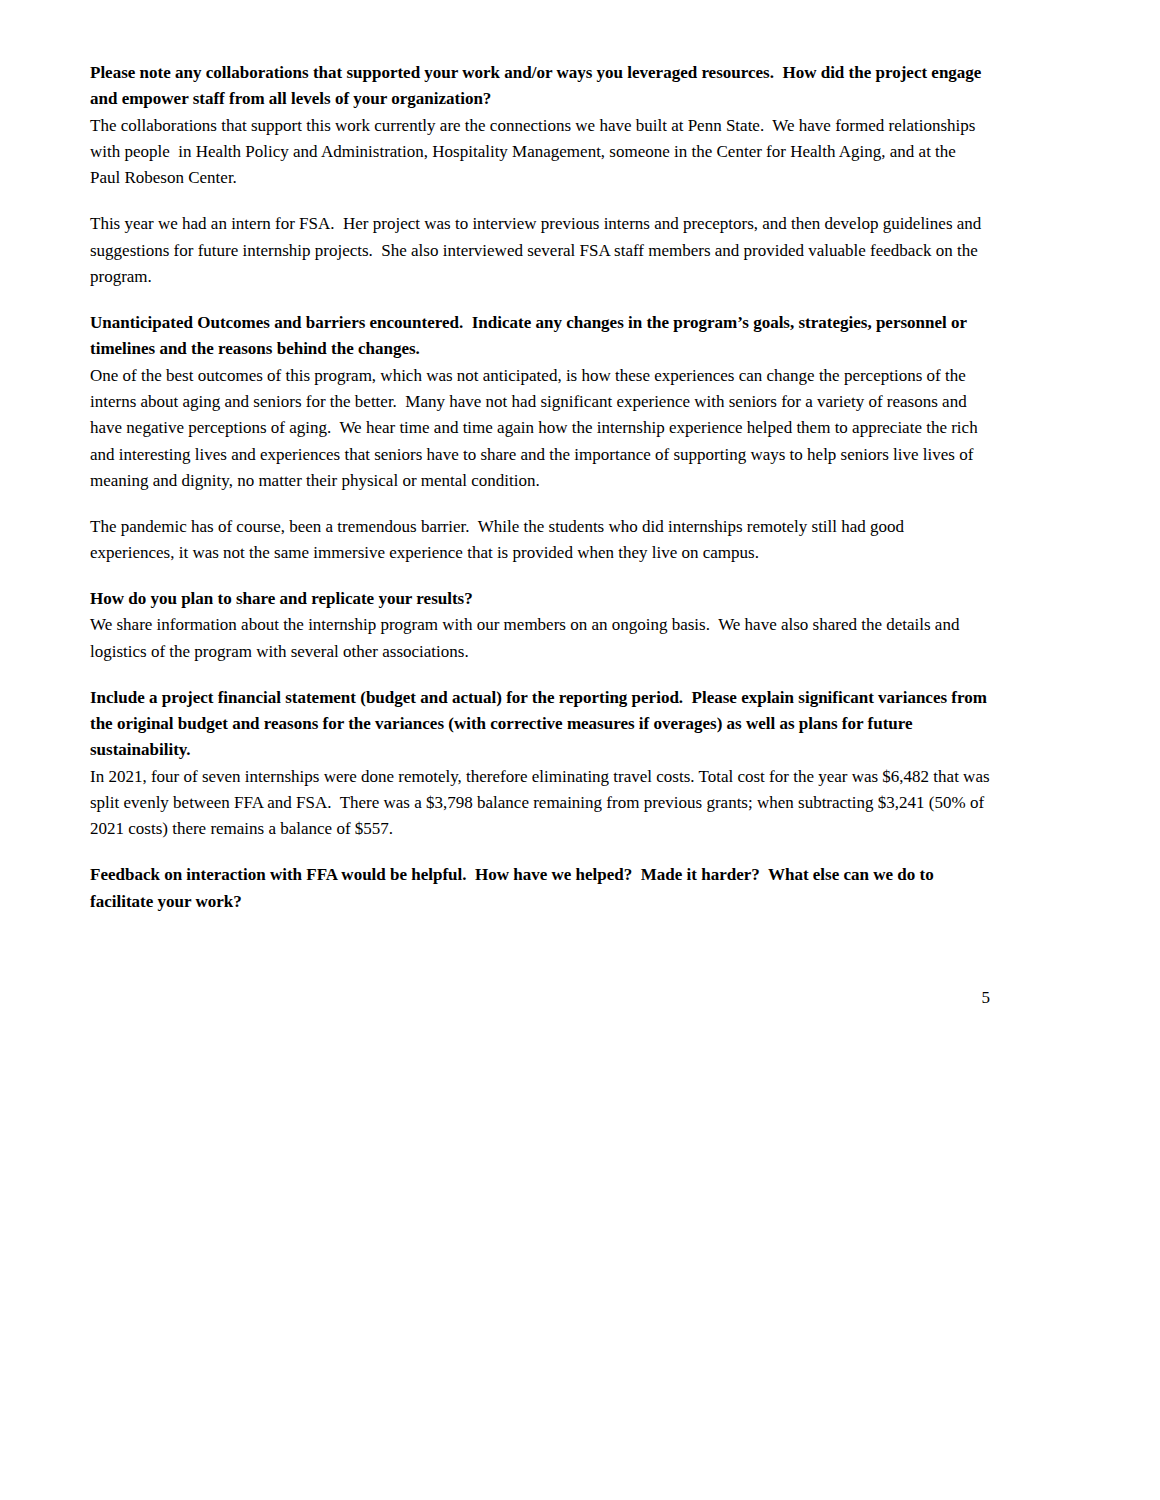Please note any collaborations that supported your work and/or ways you leveraged resources. How did the project engage and empower staff from all levels of your organization?
The collaborations that support this work currently are the connections we have built at Penn State. We have formed relationships with people in Health Policy and Administration, Hospitality Management, someone in the Center for Health Aging, and at the Paul Robeson Center.
This year we had an intern for FSA. Her project was to interview previous interns and preceptors, and then develop guidelines and suggestions for future internship projects. She also interviewed several FSA staff members and provided valuable feedback on the program.
Unanticipated Outcomes and barriers encountered. Indicate any changes in the program’s goals, strategies, personnel or timelines and the reasons behind the changes.
One of the best outcomes of this program, which was not anticipated, is how these experiences can change the perceptions of the interns about aging and seniors for the better. Many have not had significant experience with seniors for a variety of reasons and have negative perceptions of aging. We hear time and time again how the internship experience helped them to appreciate the rich and interesting lives and experiences that seniors have to share and the importance of supporting ways to help seniors live lives of meaning and dignity, no matter their physical or mental condition.
The pandemic has of course, been a tremendous barrier. While the students who did internships remotely still had good experiences, it was not the same immersive experience that is provided when they live on campus.
How do you plan to share and replicate your results?
We share information about the internship program with our members on an ongoing basis. We have also shared the details and logistics of the program with several other associations.
Include a project financial statement (budget and actual) for the reporting period. Please explain significant variances from the original budget and reasons for the variances (with corrective measures if overages) as well as plans for future sustainability.
In 2021, four of seven internships were done remotely, therefore eliminating travel costs. Total cost for the year was $6,482 that was split evenly between FFA and FSA. There was a $3,798 balance remaining from previous grants; when subtracting $3,241 (50% of 2021 costs) there remains a balance of $557.
Feedback on interaction with FFA would be helpful. How have we helped? Made it harder? What else can we do to facilitate your work?
5